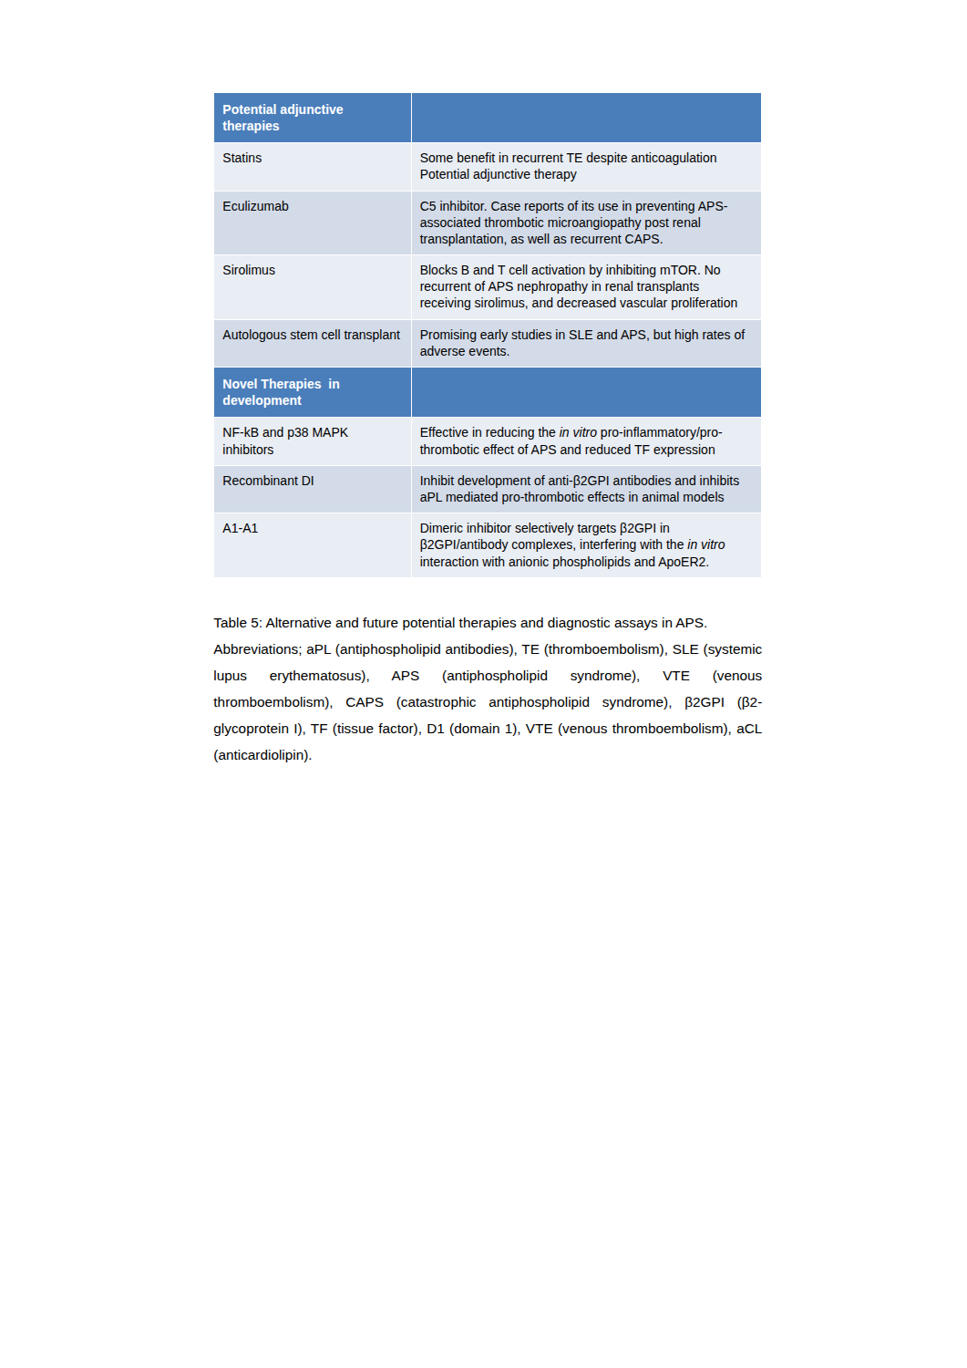| Potential adjunctive therapies | |
| Statins | Some benefit in recurrent TE despite anticoagulation Potential adjunctive therapy |
| Eculizumab | C5 inhibitor. Case reports of its use in preventing APS-associated thrombotic microangiopathy post renal transplantation, as well as recurrent CAPS. |
| Sirolimus | Blocks B and T cell activation by inhibiting mTOR. No recurrent of APS nephropathy in renal transplants receiving sirolimus, and decreased vascular proliferation |
| Autologous stem cell transplant | Promising early studies in SLE and APS, but high rates of adverse events. |
| Novel Therapies in development | |
| NF- k B and p38 MAPK inhibitors | Effective in reducing the in vitro pro-inflammatory/pro-thrombotic effect of APS and reduced TF expression |
| Recombinant DI | Inhibit development of anti-β2GPI antibodies and inhibits aPL mediated pro-thrombotic effects in animal models |
| A1-A1 | Dimeric inhibitor selectively targets β2GPI in β2GPI/antibody complexes, interfering with the in vitro interaction with anionic phospholipids and ApoER2. |
Table 5: Alternative and future potential therapies and diagnostic assays in APS.
Abbreviations; aPL (antiphospholipid antibodies), TE (thromboembolism), SLE (systemic lupus erythematosus), APS (antiphospholipid syndrome), VTE (venous thromboembolism), CAPS (catastrophic antiphospholipid syndrome), β2GPI (β2-glycoprotein I), TF (tissue factor), D1 (domain 1), VTE (venous thromboembolism), aCL (anticardiolipin).